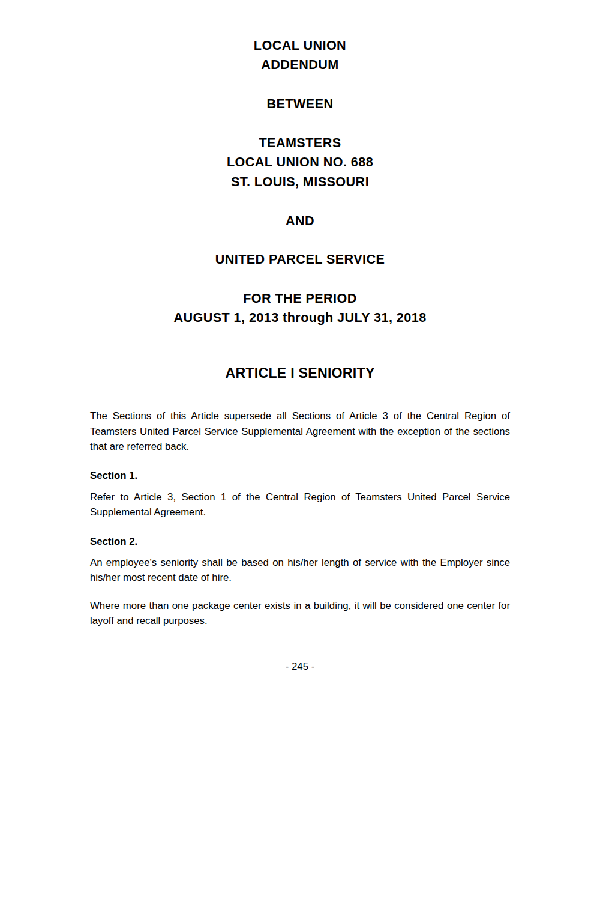LOCAL UNION
ADDENDUM
BETWEEN
TEAMSTERS
LOCAL UNION NO. 688
ST. LOUIS, MISSOURI
AND
UNITED PARCEL SERVICE
FOR THE PERIOD
AUGUST 1, 2013 through JULY 31, 2018
ARTICLE I SENIORITY
The Sections of this Article supersede all Sections of Article 3 of the Central Region of Teamsters United Parcel Service Supplemental Agreement with the exception of the sections that are referred back.
Section 1.
Refer to Article 3, Section 1 of the Central Region of Teamsters United Parcel Service Supplemental Agreement.
Section 2.
An employee's seniority shall be based on his/her length of service with the Employer since his/her most recent date of hire.
Where more than one package center exists in a building, it will be considered one center for layoff and recall purposes.
- 245 -